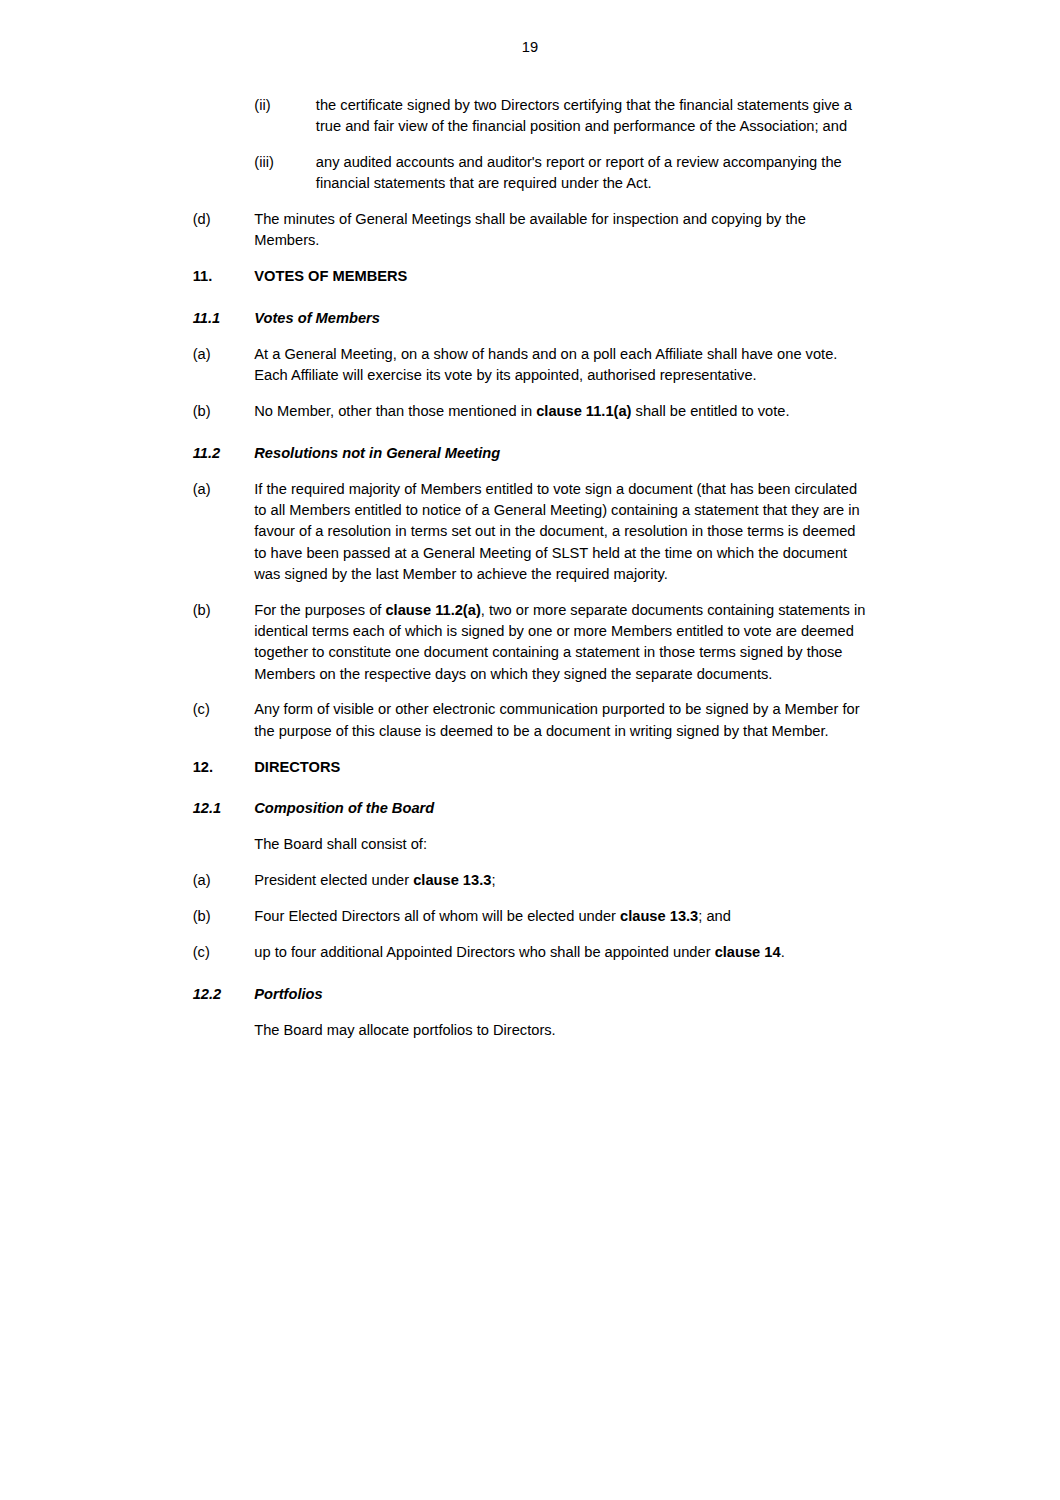19
(ii)
the certificate signed by two Directors certifying that the financial statements give a true and fair view of the financial position and performance of the Association; and
(iii)
any audited accounts and auditor's report or report of a review accompanying the financial statements that are required under the Act.
(d)
The minutes of General Meetings shall be available for inspection and copying by the Members.
11.
VOTES OF MEMBERS
11.1
Votes of Members
(a)
At a General Meeting, on a show of hands and on a poll each Affiliate shall have one vote. Each Affiliate will exercise its vote by its appointed, authorised representative.
(b)
No Member, other than those mentioned in clause 11.1(a) shall be entitled to vote.
11.2
Resolutions not in General Meeting
(a)
If the required majority of Members entitled to vote sign a document (that has been circulated to all Members entitled to notice of a General Meeting) containing a statement that they are in favour of a resolution in terms set out in the document, a resolution in those terms is deemed to have been passed at a General Meeting of SLST held at the time on which the document was signed by the last Member to achieve the required majority.
(b)
For the purposes of clause 11.2(a), two or more separate documents containing statements in identical terms each of which is signed by one or more Members entitled to vote are deemed together to constitute one document containing a statement in those terms signed by those Members on the respective days on which they signed the separate documents.
(c)
Any form of visible or other electronic communication purported to be signed by a Member for the purpose of this clause is deemed to be a document in writing signed by that Member.
12.
DIRECTORS
12.1
Composition of the Board
The Board shall consist of:
(a)
President elected under clause 13.3;
(b)
Four Elected Directors all of whom will be elected under clause 13.3; and
(c)
up to four additional Appointed Directors who shall be appointed under clause 14.
12.2
Portfolios
The Board may allocate portfolios to Directors.